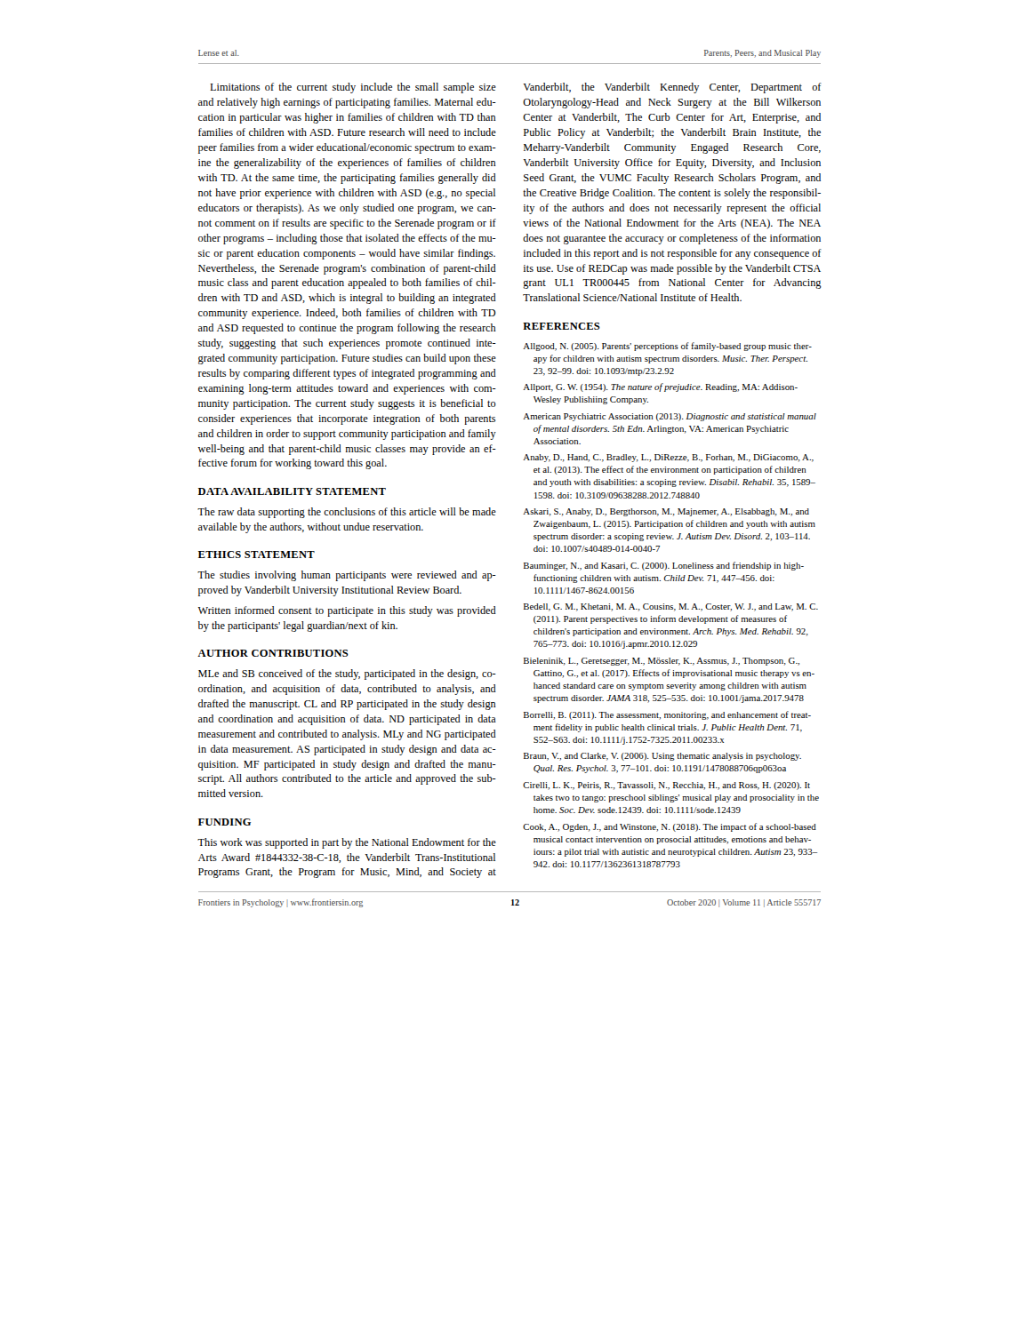Lense et al. Parents, Peers, and Musical Play
Limitations of the current study include the small sample size and relatively high earnings of participating families. Maternal education in particular was higher in families of children with TD than families of children with ASD. Future research will need to include peer families from a wider educational/economic spectrum to examine the generalizability of the experiences of families of children with TD. At the same time, the participating families generally did not have prior experience with children with ASD (e.g., no special educators or therapists). As we only studied one program, we cannot comment on if results are specific to the Serenade program or if other programs – including those that isolated the effects of the music or parent education components – would have similar findings. Nevertheless, the Serenade program's combination of parent-child music class and parent education appealed to both families of children with TD and ASD, which is integral to building an integrated community experience. Indeed, both families of children with TD and ASD requested to continue the program following the research study, suggesting that such experiences promote continued integrated community participation. Future studies can build upon these results by comparing different types of integrated programming and examining long-term attitudes toward and experiences with community participation. The current study suggests it is beneficial to consider experiences that incorporate integration of both parents and children in order to support community participation and family well-being and that parent-child music classes may provide an effective forum for working toward this goal.
Data Availability Statement
The raw data supporting the conclusions of this article will be made available by the authors, without undue reservation.
Ethics Statement
The studies involving human participants were reviewed and approved by Vanderbilt University Institutional Review Board.
Written informed consent to participate in this study was provided by the participants' legal guardian/next of kin.
Author Contributions
MLe and SB conceived of the study, participated in the design, coordination, and acquisition of data, contributed to analysis, and drafted the manuscript. CL and RP participated in the study design and coordination and acquisition of data. ND participated in data measurement and contributed to analysis. MLy and NG participated in data measurement. AS participated in study design and data acquisition. MF participated in study design and drafted the manuscript. All authors contributed to the article and approved the submitted version.
Funding
This work was supported in part by the National Endowment for the Arts Award #1844332-38-C-18, the Vanderbilt Trans-Institutional Programs Grant, the Program for Music, Mind, and Society at Vanderbilt, the Vanderbilt Kennedy Center, Department of Otolaryngology-Head and Neck Surgery at the Bill Wilkerson Center at Vanderbilt, The Curb Center for Art, Enterprise, and Public Policy at Vanderbilt; the Vanderbilt Brain Institute, the Meharry-Vanderbilt Community Engaged Research Core, Vanderbilt University Office for Equity, Diversity, and Inclusion Seed Grant, the VUMC Faculty Research Scholars Program, and the Creative Bridge Coalition. The content is solely the responsibility of the authors and does not necessarily represent the official views of the National Endowment for the Arts (NEA). The NEA does not guarantee the accuracy or completeness of the information included in this report and is not responsible for any consequence of its use. Use of REDCap was made possible by the Vanderbilt CTSA grant UL1 TR000445 from National Center for Advancing Translational Science/National Institute of Health.
References
Allgood, N. (2005). Parents' perceptions of family-based group music therapy for children with autism spectrum disorders. Music. Ther. Perspect. 23, 92–99. doi: 10.1093/mtp/23.2.92
Allport, G. W. (1954). The nature of prejudice. Reading, MA: Addison-Wesley Publishiing Company.
American Psychiatric Association (2013). Diagnostic and statistical manual of mental disorders. 5th Edn. Arlington, VA: American Psychiatric Association.
Anaby, D., Hand, C., Bradley, L., DiRezze, B., Forhan, M., DiGiacomo, A., et al. (2013). The effect of the environment on participation of children and youth with disabilities: a scoping review. Disabil. Rehabil. 35, 1589–1598. doi: 10.3109/09638288.2012.748840
Askari, S., Anaby, D., Bergthorson, M., Majnemer, A., Elsabbagh, M., and Zwaigenbaum, L. (2015). Participation of children and youth with autism spectrum disorder: a scoping review. J. Autism Dev. Disord. 2, 103–114. doi: 10.1007/s40489-014-0040-7
Bauminger, N., and Kasari, C. (2000). Loneliness and friendship in high-functioning children with autism. Child Dev. 71, 447–456. doi: 10.1111/1467-8624.00156
Bedell, G. M., Khetani, M. A., Cousins, M. A., Coster, W. J., and Law, M. C. (2011). Parent perspectives to inform development of measures of children's participation and environment. Arch. Phys. Med. Rehabil. 92, 765–773. doi: 10.1016/j.apmr.2010.12.029
Bieleninik, L., Geretsegger, M., Mössler, K., Assmus, J., Thompson, G., Gattino, G., et al. (2017). Effects of improvisational music therapy vs enhanced standard care on symptom severity among children with autism spectrum disorder. JAMA 318, 525–535. doi: 10.1001/jama.2017.9478
Borrelli, B. (2011). The assessment, monitoring, and enhancement of treatment fidelity in public health clinical trials. J. Public Health Dent. 71, S52–S63. doi: 10.1111/j.1752-7325.2011.00233.x
Braun, V., and Clarke, V. (2006). Using thematic analysis in psychology. Qual. Res. Psychol. 3, 77–101. doi: 10.1191/1478088706qp063oa
Cirelli, L. K., Peiris, R., Tavassoli, N., Recchia, H., and Ross, H. (2020). It takes two to tango: preschool siblings' musical play and prosociality in the home. Soc. Dev. sode.12439. doi: 10.1111/sode.12439
Cook, A., Ogden, J., and Winstone, N. (2018). The impact of a school-based musical contact intervention on prosocial attitudes, emotions and behaviours: a pilot trial with autistic and neurotypical children. Autism 23, 933–942. doi: 10.1177/1362361318787793
Frontiers in Psychology | www.frontiersin.org 12 October 2020 | Volume 11 | Article 555717